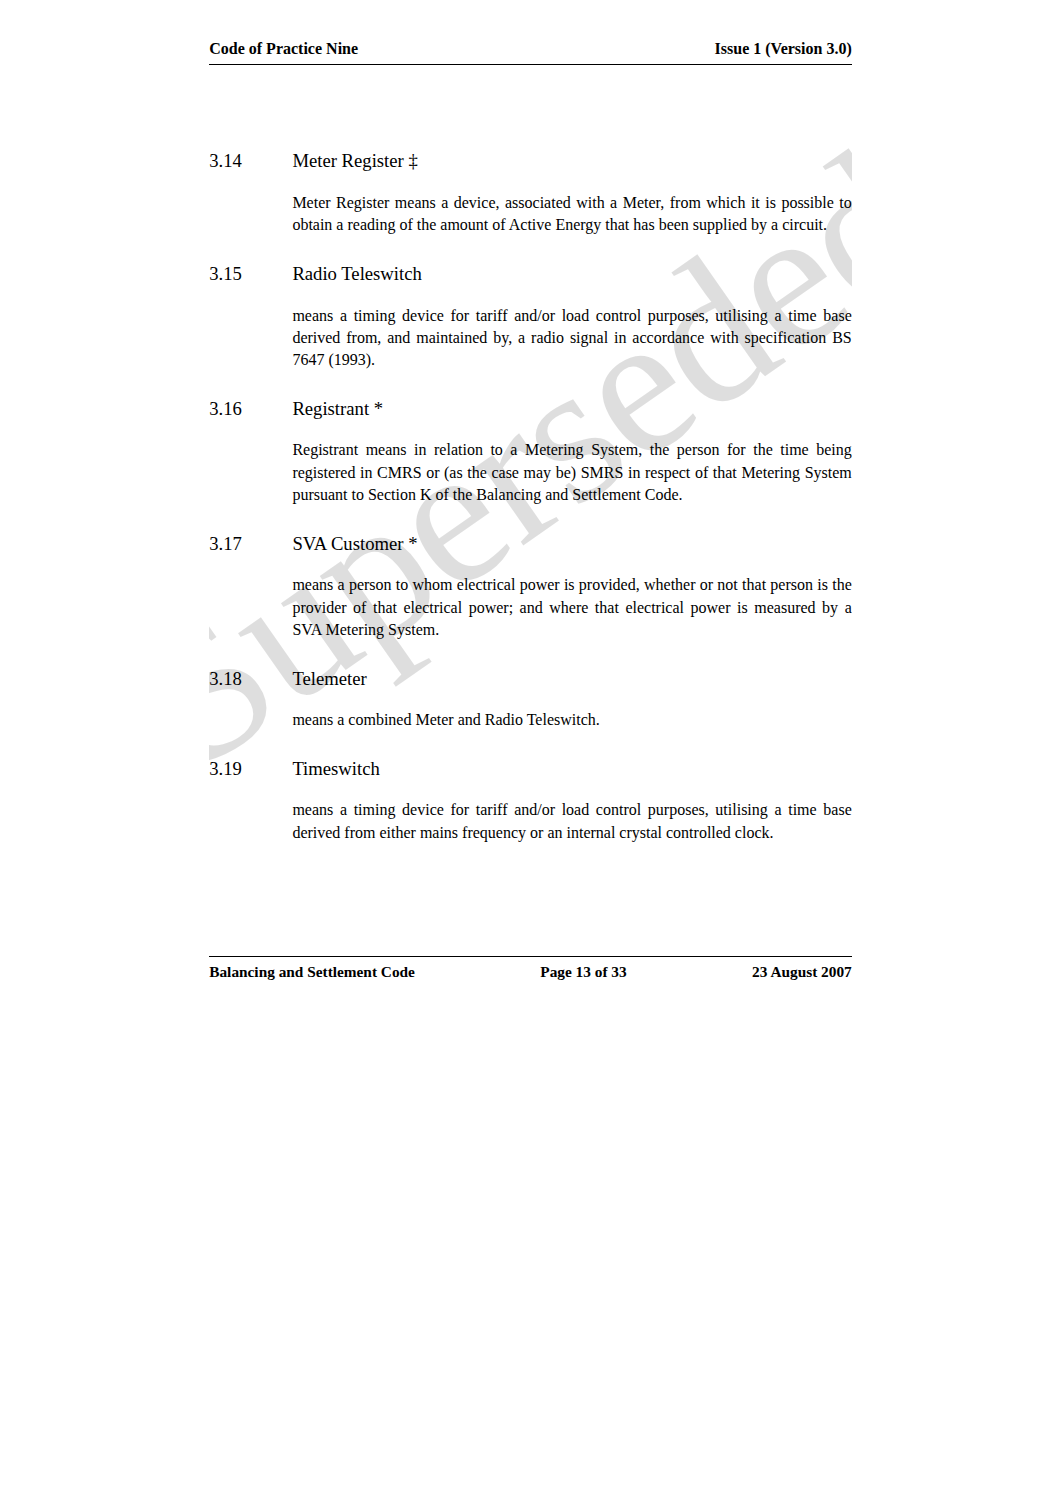Superseded
Code of Practice Nine Issue 1 (Version 3.0)
3.14 Meter Register ‡
Meter Register means a device, associated with a Meter, from which it is possible to obtain a reading of the amount of Active Energy that has been supplied by a circuit.
3.15 Radio Teleswitch
means a timing device for tariff and/or load control purposes, utilising a time base derived from, and maintained by, a radio signal in accordance with specification BS 7647 (1993).
3.16 Registrant *
Registrant means in relation to a Metering System, the person for the time being registered in CMRS or (as the case may be) SMRS in respect of that Metering System pursuant to Section K of the Balancing and Settlement Code.
3.17 SVA Customer *
means a person to whom electrical power is provided, whether or not that person is the provider of that electrical power; and where that electrical power is measured by a SVA Metering System.
3.18 Telemeter
means a combined Meter and Radio Teleswitch.
3.19 Timeswitch
means a timing device for tariff and/or load control purposes, utilising a time base derived from either mains frequency or an internal crystal controlled clock.
Balancing and Settlement Code Page 13 of 33 23 August 2007